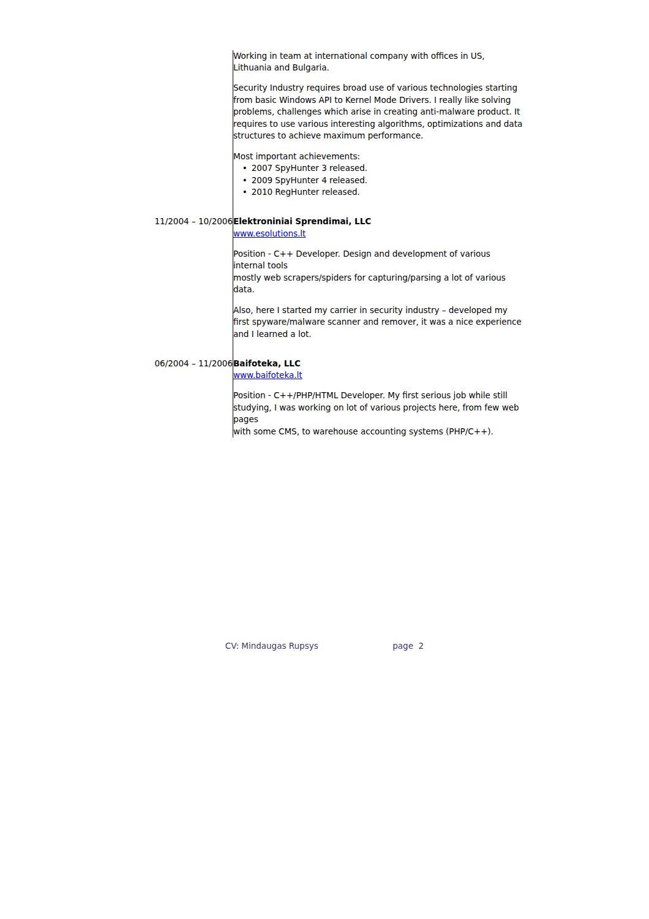| | Working in team at international company with offices in US, Lithuania and Bulgaria. Security Industry requires broad use of various technologies starting from basic Windows API to Kernel Mode Drivers. I really like solving problems, challenges which arise in creating anti-malware product. It requires to use various interesting algorithms, optimizations and data structures to achieve maximum performance. Most important achievements: 2007 SpyHunter 3 released. 2009 SpyHunter 4 released. 2010 RegHunter released. |
| 11/2004 – 10/2006 | Elektroniniai Sprendimai, LLC www.esolutions.lt Position - C++ Developer. Design and development of various internal tools mostly web scrapers/spiders for capturing/parsing a lot of various data. Also, here I started my carrier in security industry – developed my first spyware/malware scanner and remover, it was a nice experience and I learned a lot. |
| 06/2004 – 11/2006 | Baifoteka, LLC www.baifoteka.lt Position - C++/PHP/HTML Developer. My first serious job while still studying, I was working on lot of various projects here, from few web pages with some CMS, to warehouse accounting systems (PHP/C++). |
CV: Mindaugas Rupsys page 2